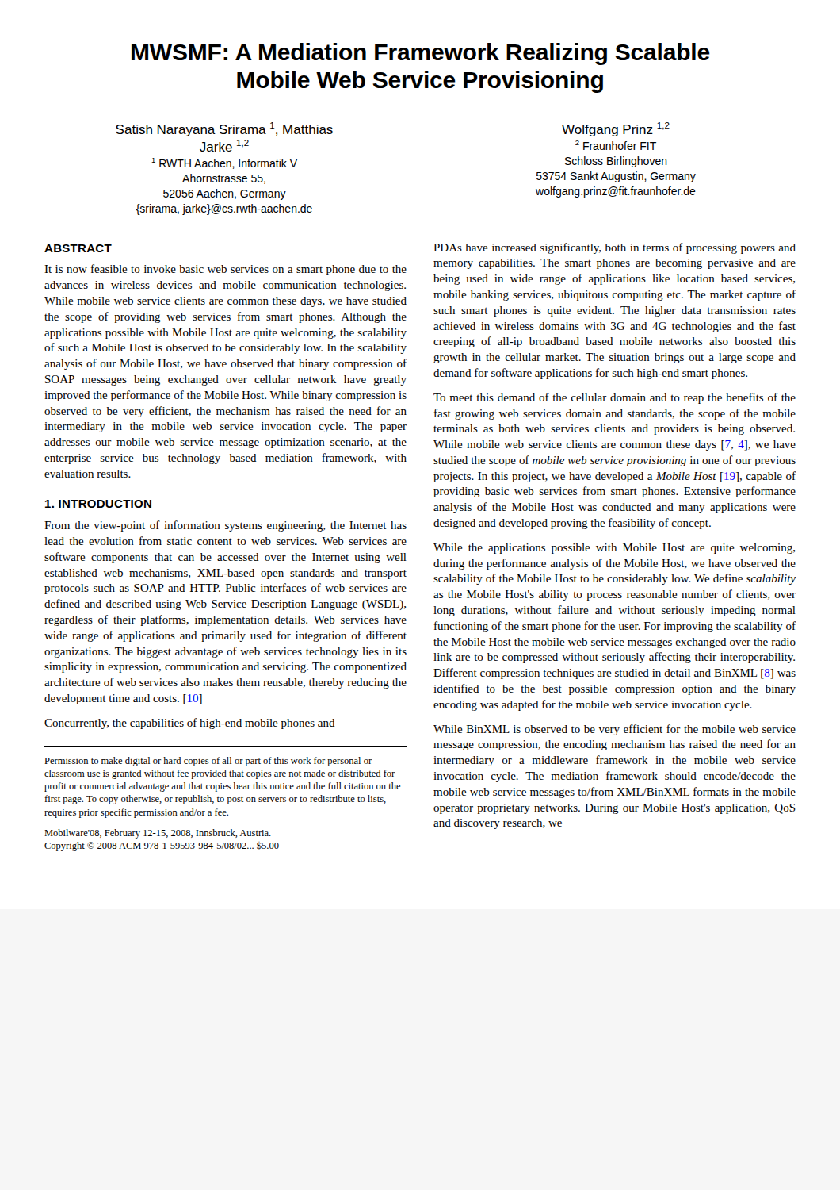MWSMF: A Mediation Framework Realizing Scalable
Mobile Web Service Provisioning
Satish Narayana Srirama 1, Matthias
Jarke 1,2
1 RWTH Aachen, Informatik V
Ahornstrasse 55,
52056 Aachen, Germany
{srirama, jarke}@cs.rwth-aachen.de
Wolfgang Prinz 1,2
2 Fraunhofer FIT
Schloss Birlinghoven
53754 Sankt Augustin, Germany
wolfgang.prinz@fit.fraunhofer.de
ABSTRACT
It is now feasible to invoke basic web services on a smart phone due to the advances in wireless devices and mobile communication technologies. While mobile web service clients are common these days, we have studied the scope of providing web services from smart phones. Although the applications possible with Mobile Host are quite welcoming, the scalability of such a Mobile Host is observed to be considerably low. In the scalability analysis of our Mobile Host, we have observed that binary compression of SOAP messages being exchanged over cellular network have greatly improved the performance of the Mobile Host. While binary compression is observed to be very efficient, the mechanism has raised the need for an intermediary in the mobile web service invocation cycle. The paper addresses our mobile web service message optimization scenario, at the enterprise service bus technology based mediation framework, with evaluation results.
1. INTRODUCTION
From the view-point of information systems engineering, the Internet has lead the evolution from static content to web services. Web services are software components that can be accessed over the Internet using well established web mechanisms, XML-based open standards and transport protocols such as SOAP and HTTP. Public interfaces of web services are defined and described using Web Service Description Language (WSDL), regardless of their platforms, implementation details. Web services have wide range of applications and primarily used for integration of different organizations. The biggest advantage of web services technology lies in its simplicity in expression, communication and servicing. The componentized architecture of web services also makes them reusable, thereby reducing the development time and costs. [10]
Concurrently, the capabilities of high-end mobile phones and
Permission to make digital or hard copies of all or part of this work for personal or classroom use is granted without fee provided that copies are not made or distributed for profit or commercial advantage and that copies bear this notice and the full citation on the first page. To copy otherwise, or republish, to post on servers or to redistribute to lists, requires prior specific permission and/or a fee.
Mobilware'08, February 12-15, 2008, Innsbruck, Austria.
Copyright © 2008 ACM 978-1-59593-984-5/08/02... $5.00
PDAs have increased significantly, both in terms of processing powers and memory capabilities. The smart phones are becoming pervasive and are being used in wide range of applications like location based services, mobile banking services, ubiquitous computing etc. The market capture of such smart phones is quite evident. The higher data transmission rates achieved in wireless domains with 3G and 4G technologies and the fast creeping of all-ip broadband based mobile networks also boosted this growth in the cellular market. The situation brings out a large scope and demand for software applications for such high-end smart phones.
To meet this demand of the cellular domain and to reap the benefits of the fast growing web services domain and standards, the scope of the mobile terminals as both web services clients and providers is being observed. While mobile web service clients are common these days [7, 4], we have studied the scope of mobile web service provisioning in one of our previous projects. In this project, we have developed a Mobile Host [19], capable of providing basic web services from smart phones. Extensive performance analysis of the Mobile Host was conducted and many applications were designed and developed proving the feasibility of concept.
While the applications possible with Mobile Host are quite welcoming, during the performance analysis of the Mobile Host, we have observed the scalability of the Mobile Host to be considerably low. We define scalability as the Mobile Host's ability to process reasonable number of clients, over long durations, without failure and without seriously impeding normal functioning of the smart phone for the user. For improving the scalability of the Mobile Host the mobile web service messages exchanged over the radio link are to be compressed without seriously affecting their interoperability. Different compression techniques are studied in detail and BinXML [8] was identified to be the best possible compression option and the binary encoding was adapted for the mobile web service invocation cycle.
While BinXML is observed to be very efficient for the mobile web service message compression, the encoding mechanism has raised the need for an intermediary or a middleware framework in the mobile web service invocation cycle. The mediation framework should encode/decode the mobile web service messages to/from XML/BinXML formats in the mobile operator proprietary networks. During our Mobile Host's application, QoS and discovery research, we